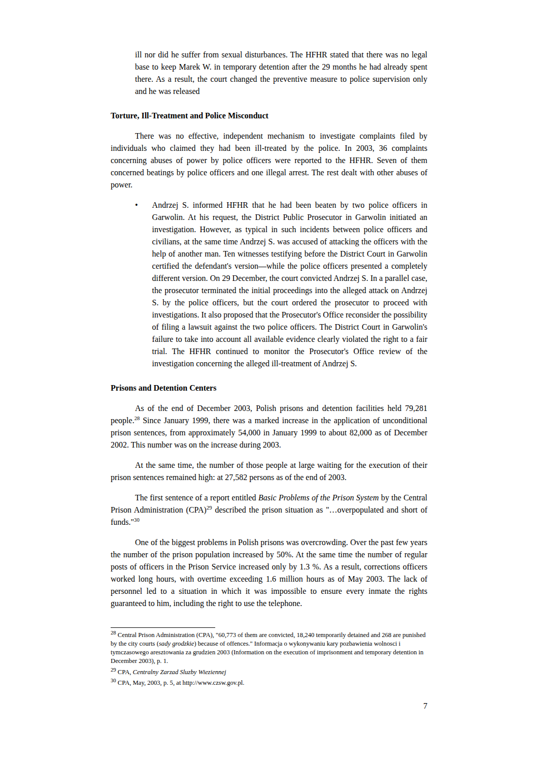ill nor did he suffer from sexual disturbances. The HFHR stated that there was no legal base to keep Marek W. in temporary detention after the 29 months he had already spent there. As a result, the court changed the preventive measure to police supervision only and he was released
Torture, Ill-Treatment and Police Misconduct
There was no effective, independent mechanism to investigate complaints filed by individuals who claimed they had been ill-treated by the police. In 2003, 36 complaints concerning abuses of power by police officers were reported to the HFHR. Seven of them concerned beatings by police officers and one illegal arrest. The rest dealt with other abuses of power.
Andrzej S. informed HFHR that he had been beaten by two police officers in Garwolin. At his request, the District Public Prosecutor in Garwolin initiated an investigation. However, as typical in such incidents between police officers and civilians, at the same time Andrzej S. was accused of attacking the officers with the help of another man. Ten witnesses testifying before the District Court in Garwolin certified the defendant's version—while the police officers presented a completely different version. On 29 December, the court convicted Andrzej S. In a parallel case, the prosecutor terminated the initial proceedings into the alleged attack on Andrzej S. by the police officers, but the court ordered the prosecutor to proceed with investigations. It also proposed that the Prosecutor's Office reconsider the possibility of filing a lawsuit against the two police officers. The District Court in Garwolin's failure to take into account all available evidence clearly violated the right to a fair trial. The HFHR continued to monitor the Prosecutor's Office review of the investigation concerning the alleged ill-treatment of Andrzej S.
Prisons and Detention Centers
As of the end of December 2003, Polish prisons and detention facilities held 79,281 people.28 Since January 1999, there was a marked increase in the application of unconditional prison sentences, from approximately 54,000 in January 1999 to about 82,000 as of December 2002. This number was on the increase during 2003.
At the same time, the number of those people at large waiting for the execution of their prison sentences remained high: at 27,582 persons as of the end of 2003.
The first sentence of a report entitled Basic Problems of the Prison System by the Central Prison Administration (CPA)29 described the prison situation as "…overpopulated and short of funds."30
One of the biggest problems in Polish prisons was overcrowding. Over the past few years the number of the prison population increased by 50%. At the same time the number of regular posts of officers in the Prison Service increased only by 1.3 %. As a result, corrections officers worked long hours, with overtime exceeding 1.6 million hours as of May 2003. The lack of personnel led to a situation in which it was impossible to ensure every inmate the rights guaranteed to him, including the right to use the telephone.
28 Central Prison Administration (CPA), "60,773 of them are convicted, 18,240 temporarily detained and 268 are punished by the city courts (sady grodzkie) because of offences." Informacja o wykonywaniu kary pozbawienia wolnosci i tymczasowego aresztowania za grudzien 2003 (Information on the execution of imprisonment and temporary detention in December 2003), p. 1.
29 CPA, Centralny Zarzad Sluzby Wieziennej
30 CPA, May, 2003, p. 5, at http://www.czsw.gov.pl.
7